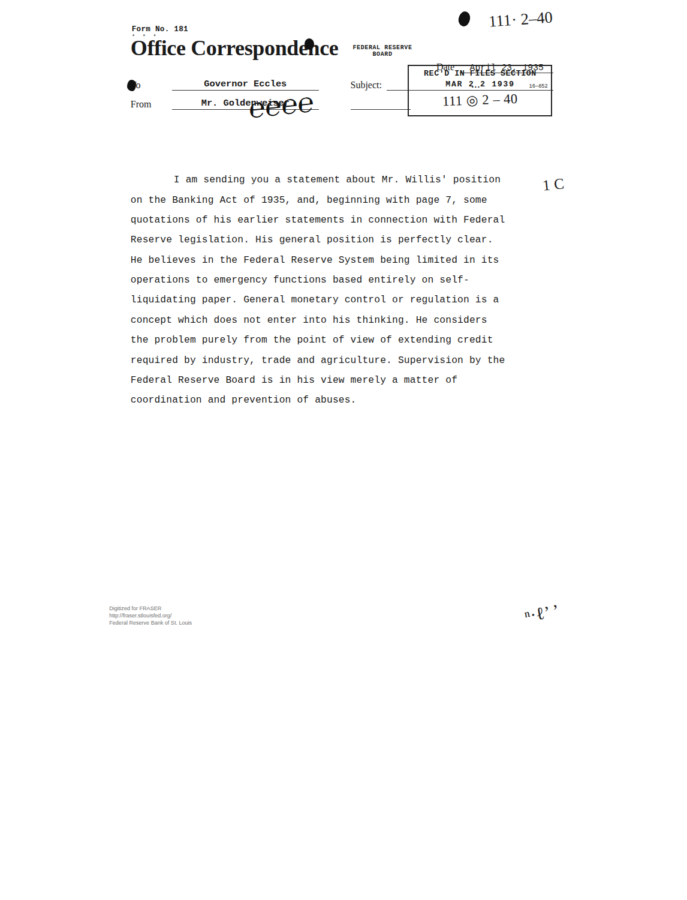111· 2–40
Form No. 181• • •
Office Correspondence
FEDERAL RESERVE
BOARD
Date April 23, 1935
To Governor Eccles Subject:
From Mr. Goldenweiser
℮℮℮℮
REC'D IN FILES SECTION
MAR 2 2 1939•••16—852
111 ◎ 2 – 40
1 C
I am sending you a statement about Mr. Willis' position on the Banking Act of 1935, and, beginning with page 7, some quotations of his earlier statements in connection with Federal Reserve legislation. His general position is perfectly clear. He believes in the Federal Reserve System being limited in its operations to emergency functions based entirely on self-liquidating paper. General monetary control or regulation is a concept which does not enter into his thinking. He considers the problem purely from the point of view of extending credit required by industry, trade and agriculture. Supervision by the Federal Reserve Board is in his view merely a matter of coordination and prevention of abuses.
ⁿ·ℓ’ ’
Digitized for FRASER
http://fraser.stlouisfed.org/
Federal Reserve Bank of St. Louis